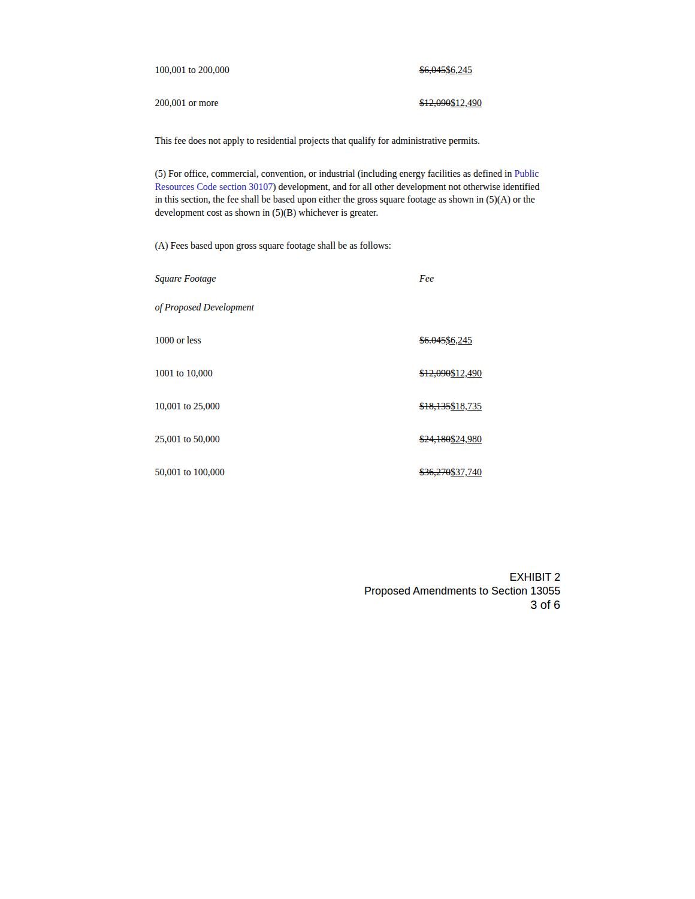100,001 to 200,000 $6,045$6,245
200,001 or more $12,090$12,490
This fee does not apply to residential projects that qualify for administrative permits.
(5) For office, commercial, convention, or industrial (including energy facilities as defined in Public Resources Code section 30107) development, and for all other development not otherwise identified in this section, the fee shall be based upon either the gross square footage as shown in (5)(A) or the development cost as shown in (5)(B) whichever is greater.
(A) Fees based upon gross square footage shall be as follows:
Square Footage Fee
of Proposed Development
1000 or less $6.045$6,245
1001 to 10,000 $12,090$12,490
10,001 to 25,000 $18,135$18,735
25,001 to 50,000 $24,180$24,980
50,001 to 100,000 $36,270$37,740
EXHIBIT 2
Proposed Amendments to Section 13055
3 of 6